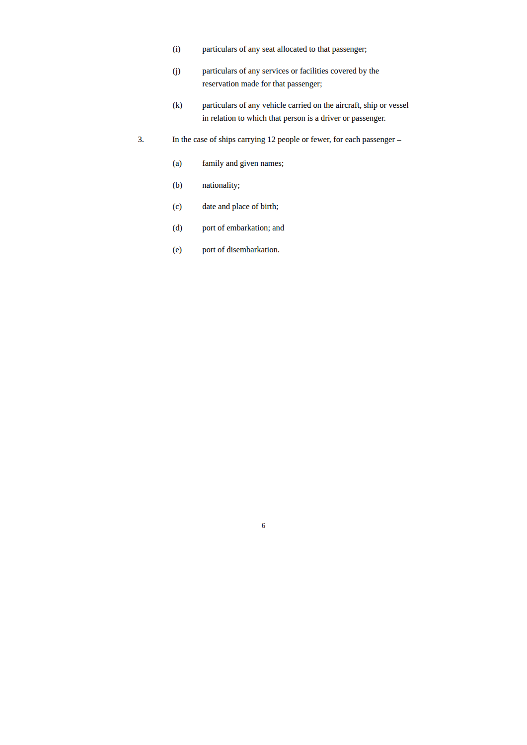(i)
particulars of any seat allocated to that passenger;
(j)
particulars of any services or facilities covered by the reservation made for that passenger;
(k)
particulars of any vehicle carried on the aircraft, ship or vessel in relation to which that person is a driver or passenger.
3.
In the case of ships carrying 12 people or fewer, for each passenger –
(a)
family and given names;
(b)
nationality;
(c)
date and place of birth;
(d)
port of embarkation; and
(e)
port of disembarkation.
6